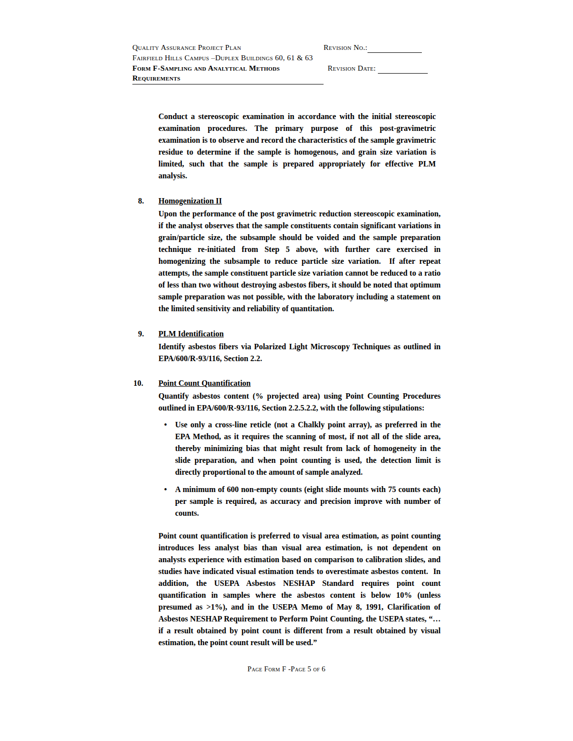| Quality Assurance Project Plan Fairfield Hills Campus –Duplex Buildings 60, 61 & 63 Form F-Sampling and Analytical Methods Requirements | Revision No.: Revision Date: |
Conduct a stereoscopic examination in accordance with the initial stereoscopic examination procedures. The primary purpose of this post-gravimetric examination is to observe and record the characteristics of the sample gravimetric residue to determine if the sample is homogenous, and grain size variation is limited, such that the sample is prepared appropriately for effective PLM analysis.
Homogenization II Upon the performance of the post gravimetric reduction stereoscopic examination, if the analyst observes that the sample constituents contain significant variations in grain/particle size, the subsample should be voided and the sample preparation technique re-initiated from Step 5 above, with further care exercised in homogenizing the subsample to reduce particle size variation. If after repeat attempts, the sample constituent particle size variation cannot be reduced to a ratio of less than two without destroying asbestos fibers, it should be noted that optimum sample preparation was not possible, with the laboratory including a statement on the limited sensitivity and reliability of quantitation.
PLM Identification Identify asbestos fibers via Polarized Light Microscopy Techniques as outlined in EPA/600/R-93/116, Section 2.2.
Point Count Quantification Quantify asbestos content (% projected area) using Point Counting Procedures outlined in EPA/600/R-93/116, Section 2.2.5.2.2, with the following stipulations:
Use only a cross-line reticle (not a Chalkly point array), as preferred in the EPA Method, as it requires the scanning of most, if not all of the slide area, thereby minimizing bias that might result from lack of homogeneity in the slide preparation, and when point counting is used, the detection limit is directly proportional to the amount of sample analyzed.
A minimum of 600 non-empty counts (eight slide mounts with 75 counts each) per sample is required, as accuracy and precision improve with number of counts.
Point count quantification is preferred to visual area estimation, as point counting introduces less analyst bias than visual area estimation, is not dependent on analysts experience with estimation based on comparison to calibration slides, and studies have indicated visual estimation tends to overestimate asbestos content. In addition, the USEPA Asbestos NESHAP Standard requires point count quantification in samples where the asbestos content is below 10% (unless presumed as >1%), and in the USEPA Memo of May 8, 1991, Clarification of Asbestos NESHAP Requirement to Perform Point Counting, the USEPA states, “… if a result obtained by point count is different from a result obtained by visual estimation, the point count result will be used.”
Page Form F -Page 5 of 6